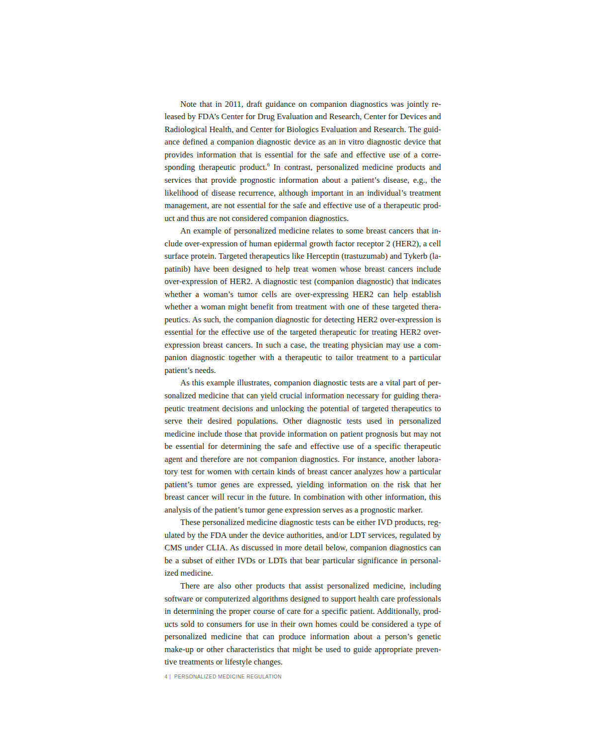Note that in 2011, draft guidance on companion diagnostics was jointly released by FDA’s Center for Drug Evaluation and Research, Center for Devices and Radiological Health, and Center for Biologics Evaluation and Research. The guidance defined a companion diagnostic device as an in vitro diagnostic device that provides information that is essential for the safe and effective use of a corresponding therapeutic product.6 In contrast, personalized medicine products and services that provide prognostic information about a patient’s disease, e.g., the likelihood of disease recurrence, although important in an individual’s treatment management, are not essential for the safe and effective use of a therapeutic product and thus are not considered companion diagnostics.
An example of personalized medicine relates to some breast cancers that include over-expression of human epidermal growth factor receptor 2 (HER2), a cell surface protein. Targeted therapeutics like Herceptin (trastuzumab) and Tykerb (lapatinib) have been designed to help treat women whose breast cancers include over-expression of HER2. A diagnostic test (companion diagnostic) that indicates whether a woman’s tumor cells are over-expressing HER2 can help establish whether a woman might benefit from treatment with one of these targeted therapeutics. As such, the companion diagnostic for detecting HER2 over-expression is essential for the effective use of the targeted therapeutic for treating HER2 over-expression breast cancers. In such a case, the treating physician may use a companion diagnostic together with a therapeutic to tailor treatment to a particular patient’s needs.
As this example illustrates, companion diagnostic tests are a vital part of personalized medicine that can yield crucial information necessary for guiding therapeutic treatment decisions and unlocking the potential of targeted therapeutics to serve their desired populations. Other diagnostic tests used in personalized medicine include those that provide information on patient prognosis but may not be essential for determining the safe and effective use of a specific therapeutic agent and therefore are not companion diagnostics. For instance, another laboratory test for women with certain kinds of breast cancer analyzes how a particular patient’s tumor genes are expressed, yielding information on the risk that her breast cancer will recur in the future. In combination with other information, this analysis of the patient’s tumor gene expression serves as a prognostic marker.
These personalized medicine diagnostic tests can be either IVD products, regulated by the FDA under the device authorities, and/or LDT services, regulated by CMS under CLIA. As discussed in more detail below, companion diagnostics can be a subset of either IVDs or LDTs that bear particular significance in personalized medicine.
There are also other products that assist personalized medicine, including software or computerized algorithms designed to support health care professionals in determining the proper course of care for a specific patient. Additionally, products sold to consumers for use in their own homes could be considered a type of personalized medicine that can produce information about a person’s genetic make-up or other characteristics that might be used to guide appropriate preventive treatments or lifestyle changes.
4| Personalized Medicine Regulation